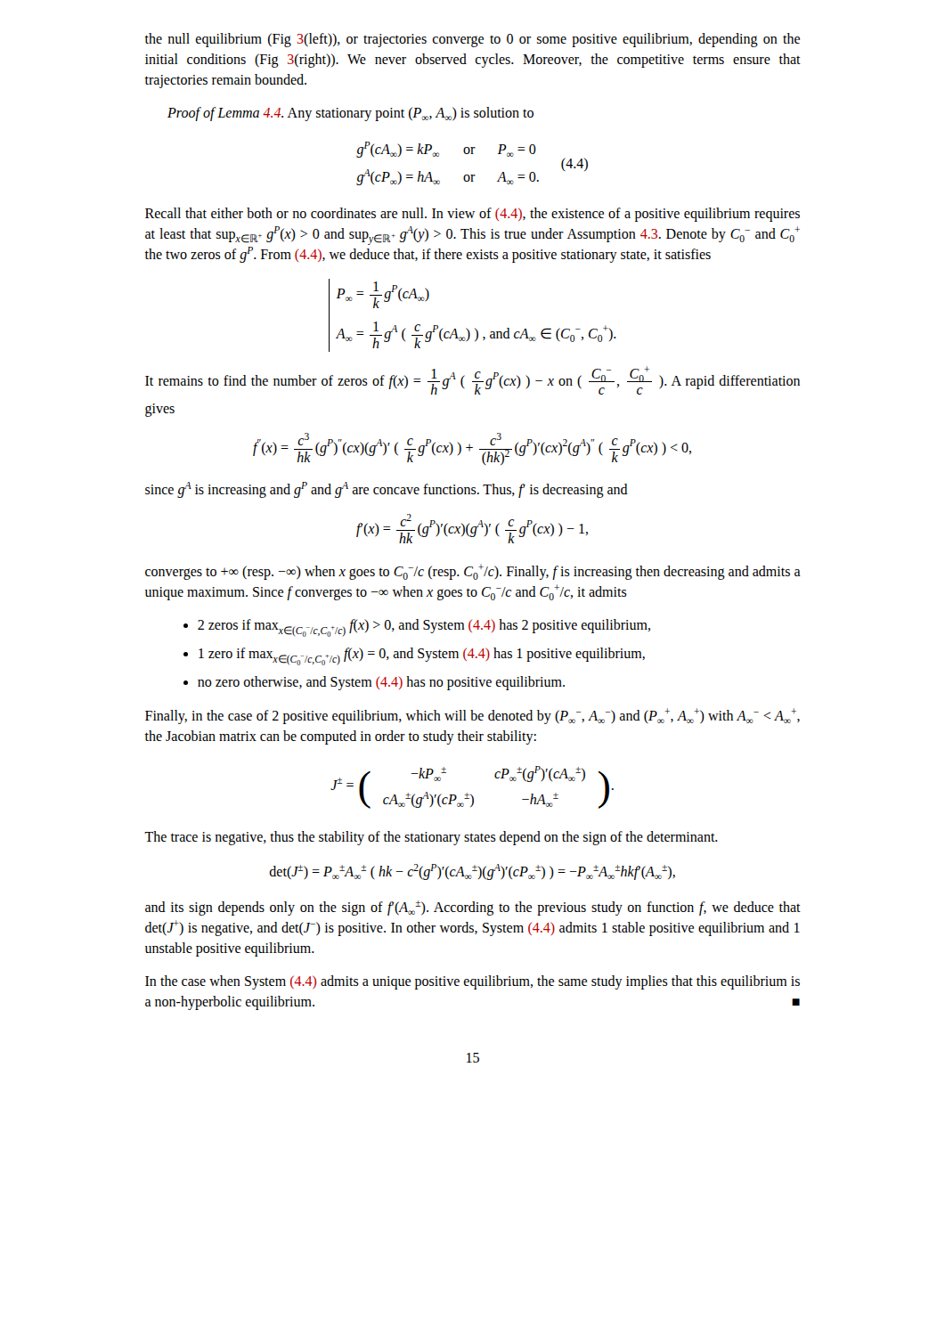the null equilibrium (Fig 3(left)), or trajectories converge to 0 or some positive equilibrium, depending on the initial conditions (Fig 3(right)). We never observed cycles. Moreover, the competitive terms ensure that trajectories remain bounded.
Proof of Lemma 4.4. Any stationary point (P∞, A∞) is solution to
gP(cA∞) = kP∞or P∞ = 0 gA(cP∞) = hA∞or A∞ = 0.
(4.4)
Recall that either both or no coordinates are null. In view of (4.4), the existence of a positive equilibrium requires at least that supx∈ℝ+ gP(x) > 0 and supy∈ℝ+ gA(y) > 0. This is true under Assumption 4.3. Denote by C0− and C0+ the two zeros of gP. From (4.4), we deduce that, if there exists a positive stationary state, it satisfies
P∞ = 1 k gP(cA∞) A∞ = 1 h gA ( ck gP(cA∞) ) , and cA∞ ∈ (C0−, C0+).
It remains to find the number of zeros of f(x) = 1 h gA ( ck gP(cx) ) − x on ( C0−c, C0+c ). A rapid differentiation gives
f″(x) = c3 hk(gP)″(cx)(gA)′ ( ck gP(cx) ) + c3(hk)2(gP)′(cx)2(gA)″ ( ck gP(cx) ) < 0,
since gA is increasing and gP and gA are concave functions. Thus, f′ is decreasing and
f′(x) = c2 hk(gP)′(cx)(gA)′ ( ck gP(cx) ) − 1,
converges to +∞ (resp. −∞) when x goes to C0−/c (resp. C0+/c). Finally, f is increasing then decreasing and admits a unique maximum. Since f converges to −∞ when x goes to C0−/c and C0+/c, it admits
2 zeros if maxx∈(C0−/c,C0+/c) f(x) > 0, and System (4.4) has 2 positive equilibrium,
1 zero if maxx∈(C0−/c,C0+/c) f(x) = 0, and System (4.4) has 1 positive equilibrium,
no zero otherwise, and System (4.4) has no positive equilibrium.
Finally, in the case of 2 positive equilibrium, which will be denoted by (P∞−, A∞−) and (P∞+, A∞+) with A∞− < A∞+, the Jacobian matrix can be computed in order to study their stability:
J± = (
| − kP ∞ ± | cP ∞ ± ( g P )′( cA ∞ ± ) |
| cA ∞ ± ( g A )′( cP ∞ ± ) | − hA ∞ ± |
) .
The trace is negative, thus the stability of the stationary states depend on the sign of the determinant.
det(J±) = P∞±A∞± ( hk − c2(gP)′(cA∞±)(gA)′(cP∞±) ) = −P∞±A∞±hkf′(A∞±),
and its sign depends only on the sign of f′(A∞±). According to the previous study on function f, we deduce that det(J+) is negative, and det(J−) is positive. In other words, System (4.4) admits 1 stable positive equilibrium and 1 unstable positive equilibrium.
In the case when System (4.4) admits a unique positive equilibrium, the same study implies that this equilibrium is a non-hyperbolic equilibrium. ■
15